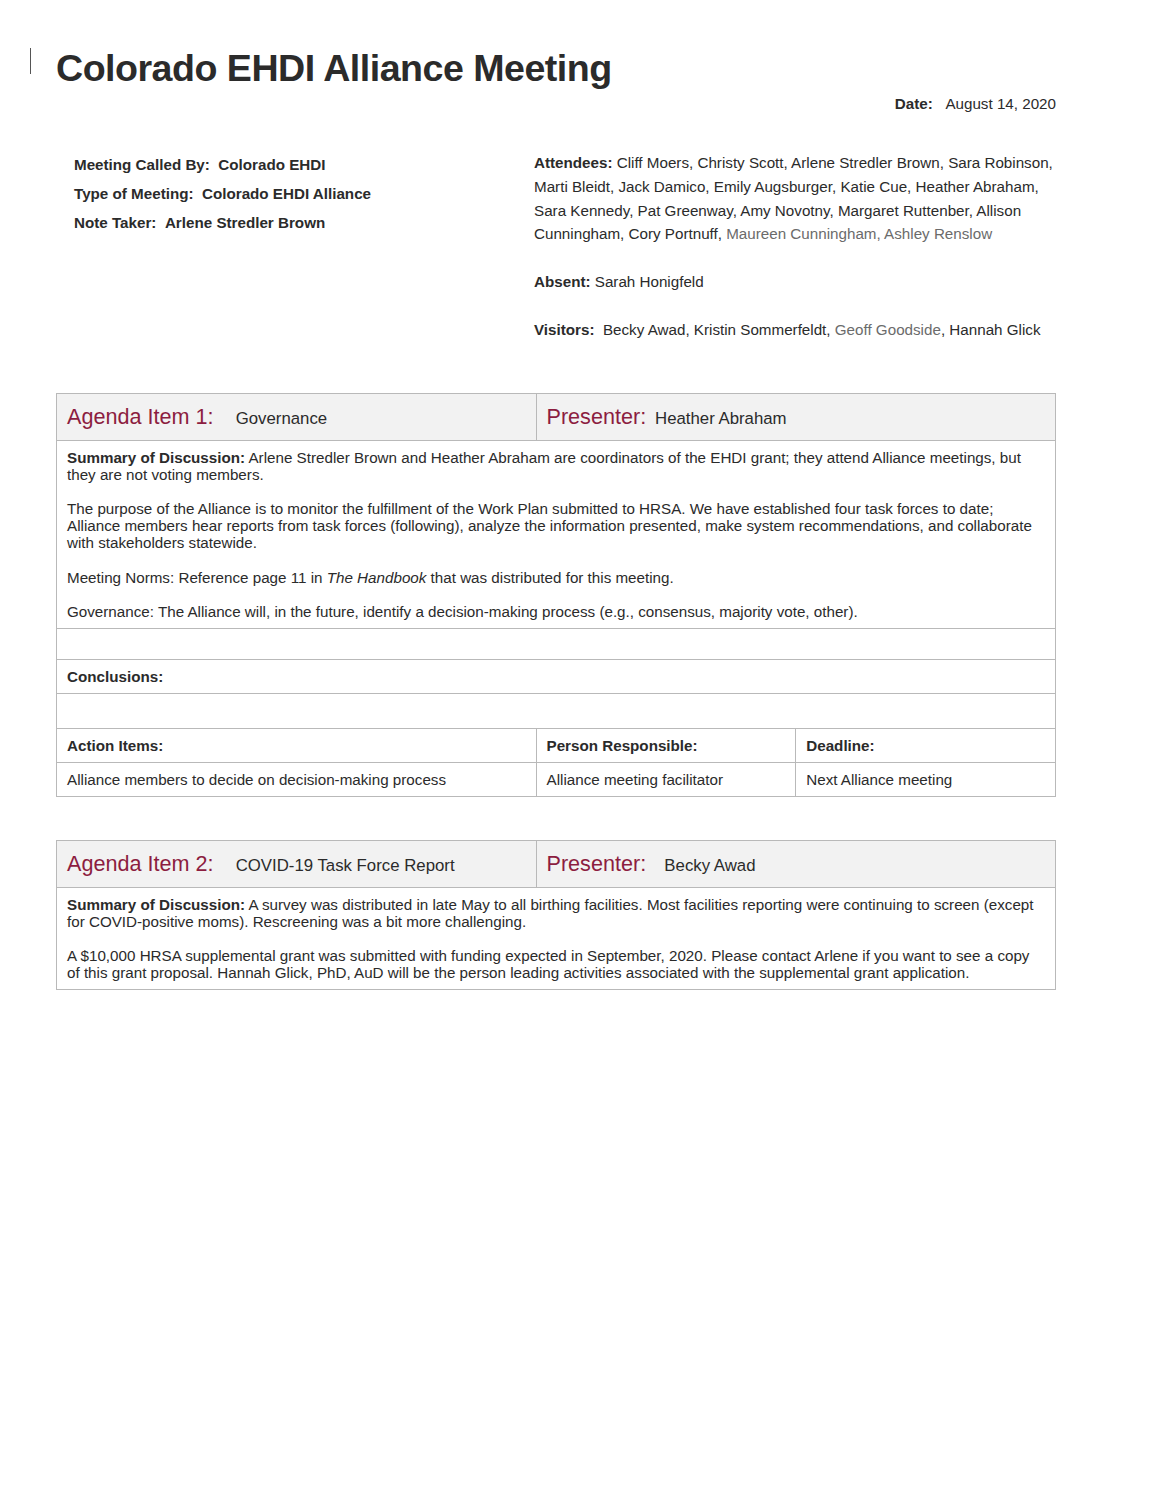Colorado EHDI Alliance Meeting
Date: August 14, 2020
Meeting Called By: Colorado EHDI
Type of Meeting: Colorado EHDI Alliance
Note Taker: Arlene Stredler Brown
Attendees: Cliff Moers, Christy Scott, Arlene Stredler Brown, Sara Robinson, Marti Bleidt, Jack Damico, Emily Augsburger, Katie Cue, Heather Abraham, Sara Kennedy, Pat Greenway, Amy Novotny, Margaret Ruttenber, Allison Cunningham, Cory Portnuff, Maureen Cunningham, Ashley Renslow
Absent: Sarah Honigfeld
Visitors: Becky Awad, Kristin Sommerfeldt, Geoff Goodside, Hannah Glick
| Agenda Item 1: Governance | Presenter: Heather Abraham |
| Summary of Discussion: Arlene Stredler Brown and Heather Abraham are coordinators of the EHDI grant; they attend Alliance meetings, but they are not voting members. The purpose of the Alliance is to monitor the fulfillment of the Work Plan submitted to HRSA. We have established four task forces to date; Alliance members hear reports from task forces (following), analyze the information presented, make system recommendations, and collaborate with stakeholders statewide. Meeting Norms: Reference page 11 in The Handbook that was distributed for this meeting. Governance: The Alliance will, in the future, identify a decision-making process (e.g., consensus, majority vote, other). |
| Conclusions: |
| Action Items: | Person Responsible: | Deadline: |
| Alliance members to decide on decision-making process | Alliance meeting facilitator | Next Alliance meeting |
| Agenda Item 2: COVID-19 Task Force Report | Presenter: Becky Awad |
| Summary of Discussion: A survey was distributed in late May to all birthing facilities. Most facilities reporting were continuing to screen (except for COVID-positive moms). Rescreening was a bit more challenging. A $10,000 HRSA supplemental grant was submitted with funding expected in September, 2020. Please contact Arlene if you want to see a copy of this grant proposal. Hannah Glick, PhD, AuD will be the person leading activities associated with the supplemental grant application. |